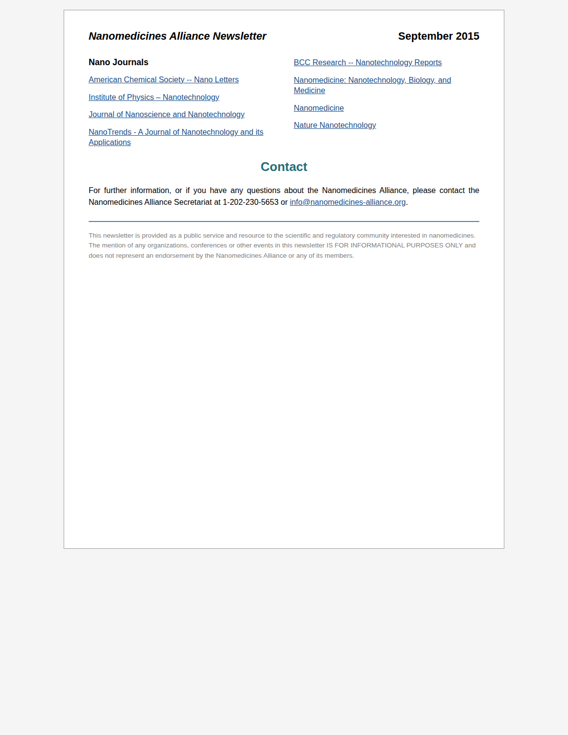Nanomedicines Alliance Newsletter
September 2015
Nano Journals
American Chemical Society -- Nano Letters
Institute of Physics – Nanotechnology
Journal of Nanoscience and Nanotechnology
NanoTrends - A Journal of Nanotechnology and its Applications
BCC Research -- Nanotechnology Reports
Nanomedicine: Nanotechnology, Biology, and Medicine
Nanomedicine
Nature Nanotechnology
Contact
For further information, or if you have any questions about the Nanomedicines Alliance, please contact the Nanomedicines Alliance Secretariat at 1-202-230-5653 or info@nanomedicines-alliance.org.
This newsletter is provided as a public service and resource to the scientific and regulatory community interested in nanomedicines. The mention of any organizations, conferences or other events in this newsletter IS FOR INFORMATIONAL PURPOSES ONLY and does not represent an endorsement by the Nanomedicines Alliance or any of its members.